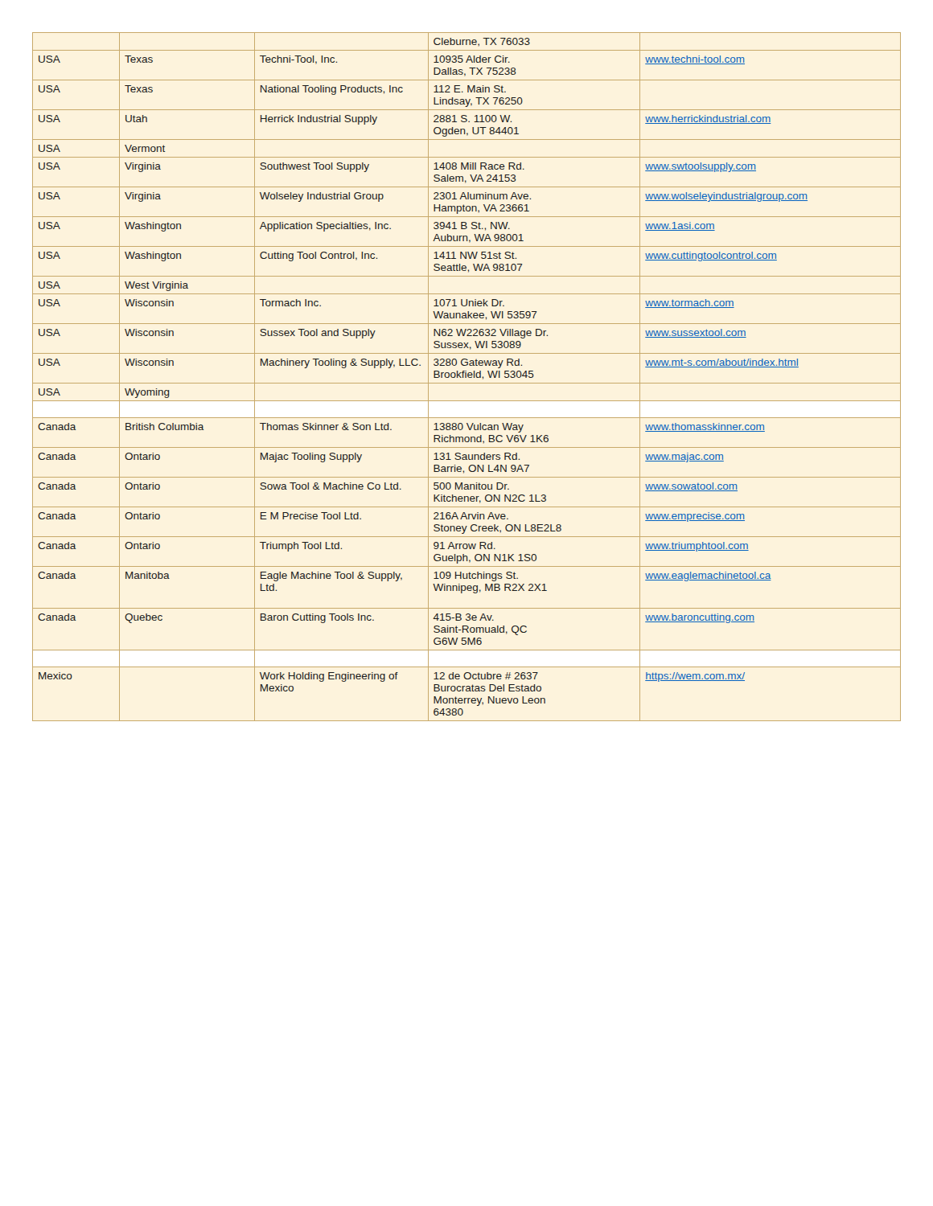| | | | Cleburne, TX 76033 | |
| USA | Texas | Techni-Tool, Inc. | 10935 Alder Cir. Dallas, TX 75238 | www.techni-tool.com |
| USA | Texas | National Tooling Products, Inc | 112 E. Main St. Lindsay, TX 76250 | |
| USA | Utah | Herrick Industrial Supply | 2881 S. 1100 W. Ogden, UT 84401 | www.herrickindustrial.com |
| USA | Vermont | | | |
| USA | Virginia | Southwest Tool Supply | 1408 Mill Race Rd. Salem, VA 24153 | www.swtoolsupply.com |
| USA | Virginia | Wolseley Industrial Group | 2301 Aluminum Ave. Hampton, VA 23661 | www.wolseleyindustrialgroup.com |
| USA | Washington | Application Specialties, Inc. | 3941 B St., NW. Auburn, WA 98001 | www.1asi.com |
| USA | Washington | Cutting Tool Control, Inc. | 1411 NW 51st St. Seattle, WA 98107 | www.cuttingtoolcontrol.com |
| USA | West Virginia | | | |
| USA | Wisconsin | Tormach Inc. | 1071 Uniek Dr. Waunakee, WI 53597 | www.tormach.com |
| USA | Wisconsin | Sussex Tool and Supply | N62 W22632 Village Dr. Sussex, WI 53089 | www.sussextool.com |
| USA | Wisconsin | Machinery Tooling & Supply, LLC. | 3280 Gateway Rd. Brookfield, WI 53045 | www.mt-s.com/about/index.html |
| USA | Wyoming | | | |
| Canada | British Columbia | Thomas Skinner & Son Ltd. | 13880 Vulcan Way Richmond, BC V6V 1K6 | www.thomasskinner.com |
| Canada | Ontario | Majac Tooling Supply | 131 Saunders Rd. Barrie, ON L4N 9A7 | www.majac.com |
| Canada | Ontario | Sowa Tool & Machine Co Ltd. | 500 Manitou Dr. Kitchener, ON N2C 1L3 | www.sowatool.com |
| Canada | Ontario | E M Precise Tool Ltd. | 216A Arvin Ave. Stoney Creek, ON L8E2L8 | www.emprecise.com |
| Canada | Ontario | Triumph Tool Ltd. | 91 Arrow Rd. Guelph, ON N1K 1S0 | www.triumphtool.com |
| Canada | Manitoba | Eagle Machine Tool & Supply, Ltd. | 109 Hutchings St. Winnipeg, MB R2X 2X1 | www.eaglemachinetool.ca |
| Canada | Quebec | Baron Cutting Tools Inc. | 415-B 3e Av. Saint-Romuald, QC G6W 5M6 | www.baroncutting.com |
| Mexico | | Work Holding Engineering of Mexico | 12 de Octubre # 2637 Burocratas Del Estado Monterrey, Nuevo Leon 64380 | https://wem.com.mx/ |